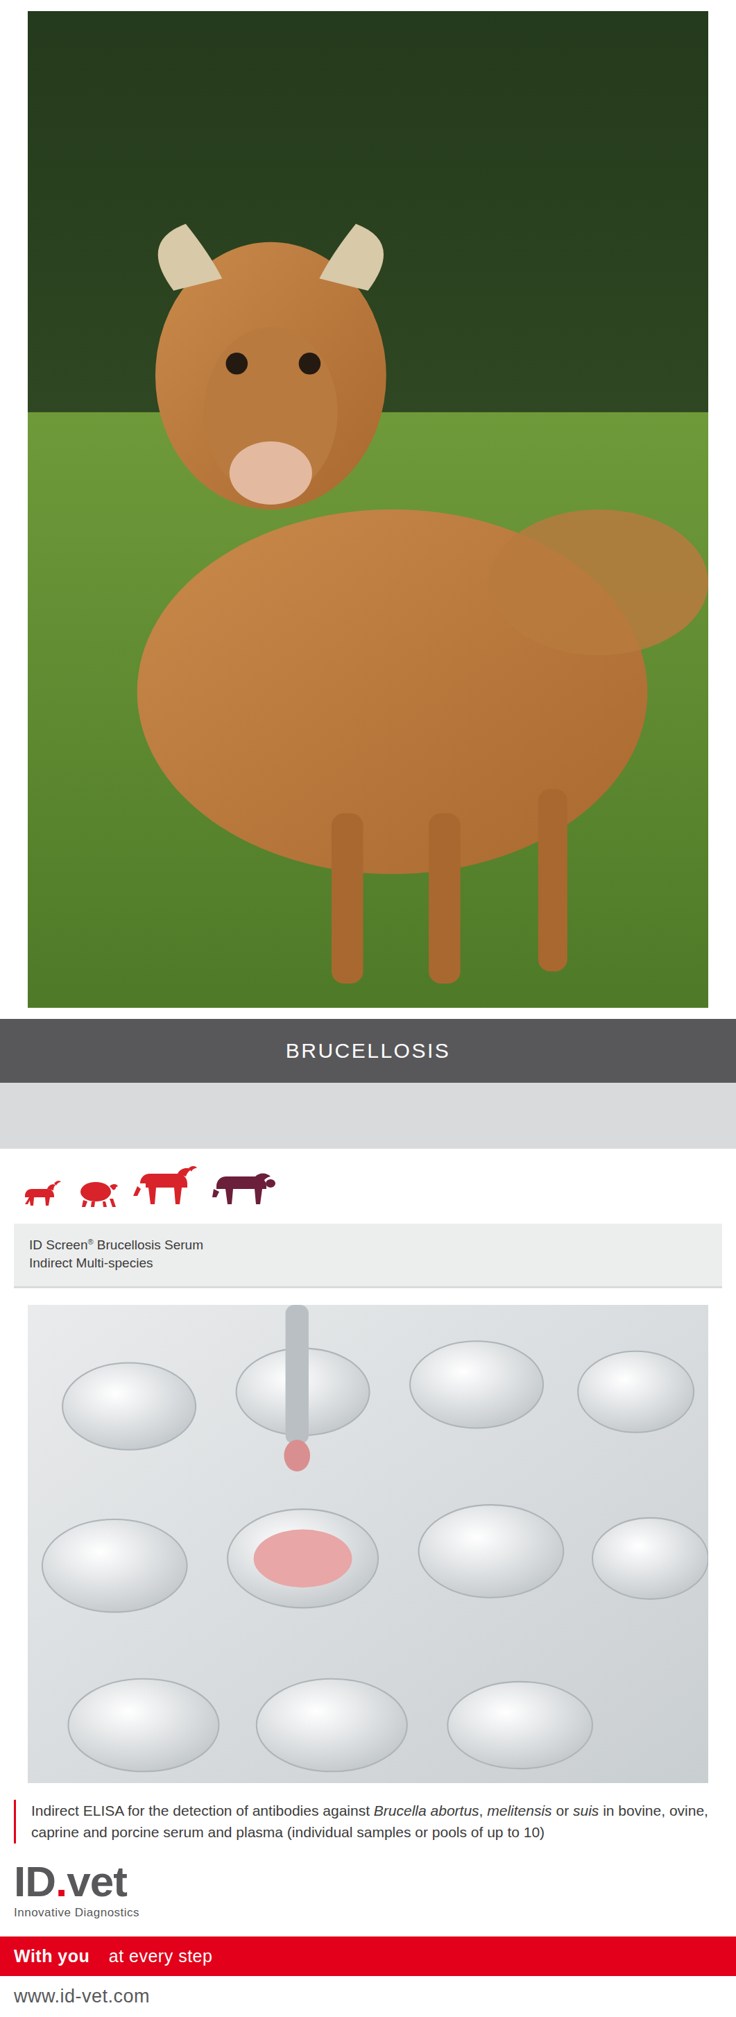Brucellosis
ID Screen® Brucellosis Serum
Indirect Multi-species
Indirect ELISA for the detection of antibodies against Brucella abortus, melitensis or suis in bovine, ovine, caprine and porcine serum and plasma (individual samples or pools of up to 10)
ID. vet
Innovative Diagnostics
With you at every step
www.id-vet.com